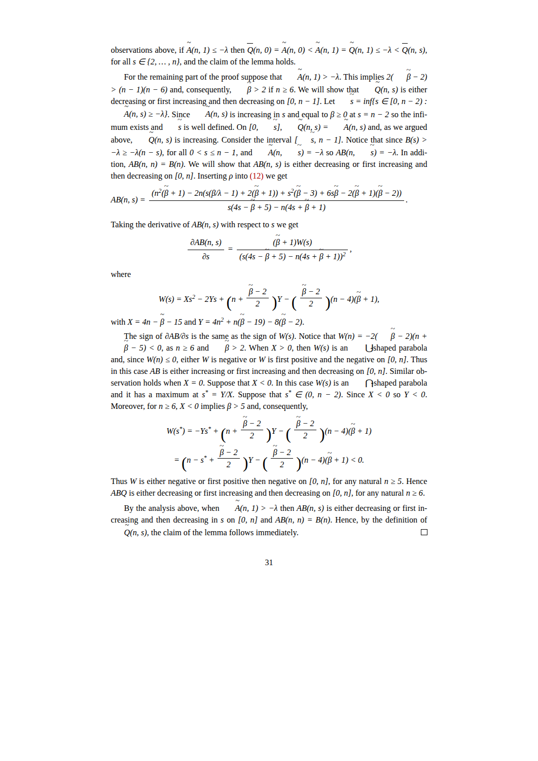observations above, if ~A(n, 1) ≤ −λ then Q(n, 0) = ~A(n, 0) < ~A(n, 1) = ~Q(n, 1) ≤ −λ < Q(n, s), for all s ∈ {2, … , n}, and the claim of the lemma holds.
For the remaining part of the proof suppose that ~A(n, 1) > −λ. This implies 2(~β − 2) > (n − 1)(n − 6) and, consequently, ~β > 2 if n ≥ 6. We will show that ~Q(n, s) is either decreasing or first increasing and then decreasing on [0, n − 1]. Let ~s = inf{s ∈ [0, n − 2) : ~A(n, s) ≥ −λ}. Since ~A(n, s) is increasing in s and equal to β ≥ 0 at s = n − 2 so the infimum exists and ~s is well defined. On [0, ~s], ~Q(n, s) = ~A(n, s) and, as we argued above, ~Q(n, s) is increasing. Consider the interval [~s, n − 1]. Notice that since B(s) > −λ ≥ −λ(n − s), for all 0 < s ≤ n − 1, and ~A(n, ~s) = −λ so AB(n, ~s) = −λ. In addition, AB(n, n) = B(n). We will show that AB(n, s) is either decreasing or first increasing and then decreasing on [0, n]. Inserting ρ into (12) we get
AB(n, s) = (n2(~β + 1) − 2n(s(β/λ − 1) + 2(~β + 1)) + s2(~β − 3) + 6s~β − 2(~β + 1)(~β − 2)) s(4s − ~β + 5) − n(4s + ~β + 1) .
Taking the derivative of AB(n, s) with respect to s we get
∂AB(n, s) ∂s = (~β + 1)W(s) (s(4s − ~β + 5) − n(4s + ~β + 1))2 ,
where
W(s) = Xs2 − 2Ys + (n + ~β − 22 ) Y − ( ~β − 22 )(n − 4)(~β + 1),
with X = 4n − ~β − 15 and Y = 4n2 + n(~β − 19) − 8(~β − 2).
The sign of ∂AB/∂s is the same as the sign of W(s). Notice that W(n) = −2(~β − 2)(n + ~β − 5) < 0, as n ≥ 6 and ~β > 2. When X > 0, then W(s) is an ⋃-shaped parabola and, since W(n) ≤ 0, either W is negative or W is first positive and the negative on [0, n]. Thus in this case AB is either increasing or first increasing and then decreasing on [0, n]. Similar observation holds when X = 0. Suppose that X < 0. In this case W(s) is an ⋂-shaped parabola and it has a maximum at s* = Y/X. Suppose that s* ∈ (0, n − 2). Since X < 0 so Y < 0. Moreover, for n ≥ 6, X < 0 implies β > 5 and, consequently,
W(s*) = −Ys* + (n + ~β − 22 ) Y − ( ~β − 22 )(n − 4)(~β + 1)
= (n − s* + ~β − 22 ) Y − ( ~β − 22 )(n − 4)(~β + 1) < 0.
Thus W is either negative or first positive then negative on [0, n], for any natural n ≥ 5. Hence ABQ is either decreasing or first increasing and then decreasing on [0, n], for any natural n ≥ 6.
By the analysis above, when ~A(n, 1) > −λ then AB(n, s) is either decreasing or first increasing and then decreasing in s on [0, n] and AB(n, n) = B(n). Hence, by the definition of ~Q(n, s), the claim of the lemma follows immediately.
31